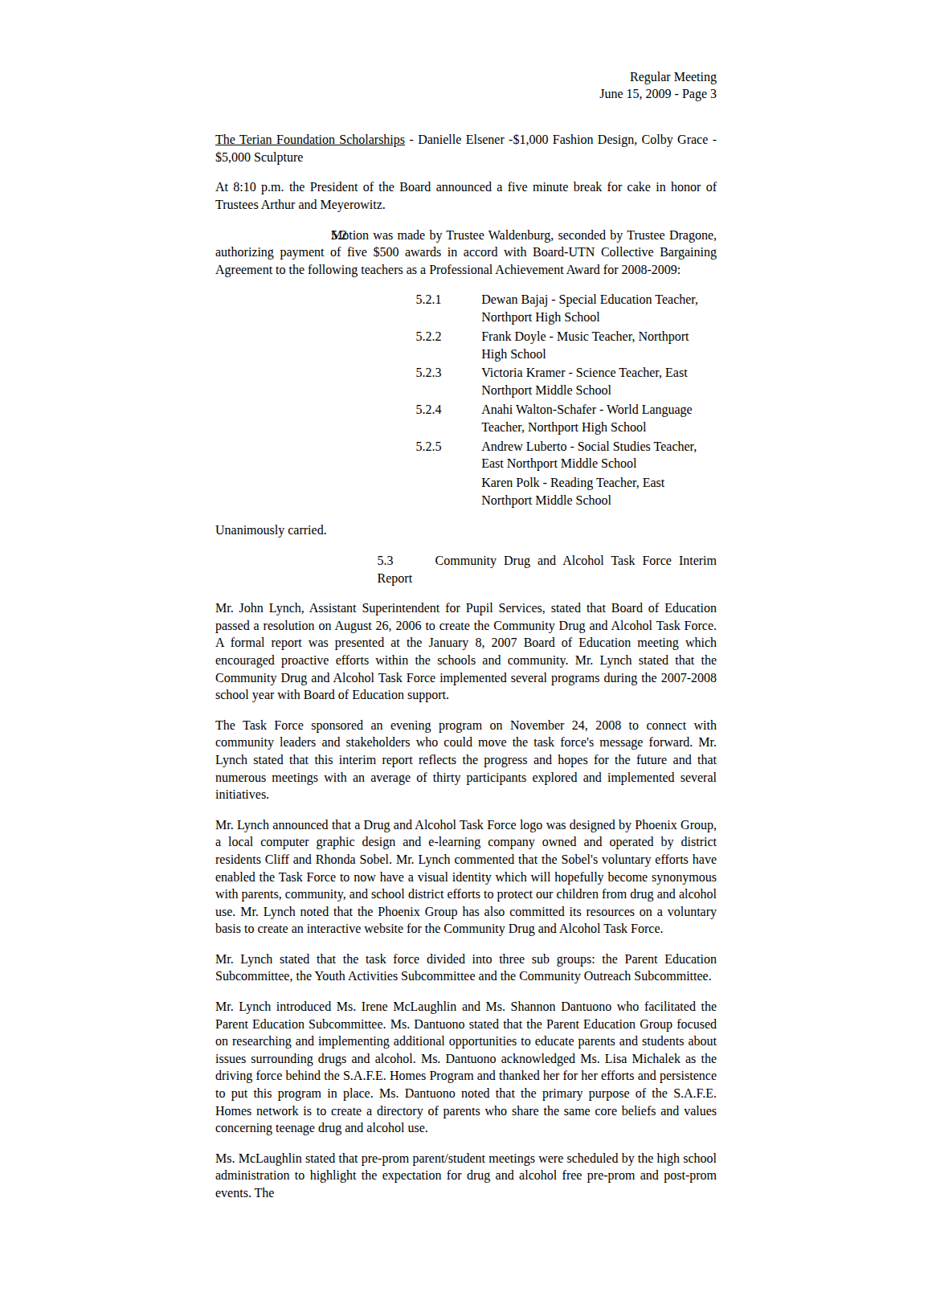Regular Meeting
June 15, 2009 - Page 3
The Terian Foundation Scholarships - Danielle Elsener -$1,000 Fashion Design, Colby Grace - $5,000 Sculpture
At 8:10 p.m. the President of the Board announced a five minute break for cake in honor of Trustees Arthur and Meyerowitz.
5.2 Motion was made by Trustee Waldenburg, seconded by Trustee Dragone, authorizing payment of five $500 awards in accord with Board-UTN Collective Bargaining Agreement to the following teachers as a Professional Achievement Award for 2008-2009:
5.2.1 Dewan Bajaj - Special Education Teacher, Northport High School
5.2.2 Frank Doyle - Music Teacher, Northport High School
5.2.3 Victoria Kramer - Science Teacher, East Northport Middle School
5.2.4 Anahi Walton-Schafer - World Language Teacher, Northport High School
5.2.5 Andrew Luberto - Social Studies Teacher, East Northport Middle School
Karen Polk - Reading Teacher, East Northport Middle School
Unanimously carried.
5.3 Community Drug and Alcohol Task Force Interim Report
Mr. John Lynch, Assistant Superintendent for Pupil Services, stated that Board of Education passed a resolution on August 26, 2006 to create the Community Drug and Alcohol Task Force. A formal report was presented at the January 8, 2007 Board of Education meeting which encouraged proactive efforts within the schools and community. Mr. Lynch stated that the Community Drug and Alcohol Task Force implemented several programs during the 2007-2008 school year with Board of Education support.
The Task Force sponsored an evening program on November 24, 2008 to connect with community leaders and stakeholders who could move the task force's message forward. Mr. Lynch stated that this interim report reflects the progress and hopes for the future and that numerous meetings with an average of thirty participants explored and implemented several initiatives.
Mr. Lynch announced that a Drug and Alcohol Task Force logo was designed by Phoenix Group, a local computer graphic design and e-learning company owned and operated by district residents Cliff and Rhonda Sobel. Mr. Lynch commented that the Sobel's voluntary efforts have enabled the Task Force to now have a visual identity which will hopefully become synonymous with parents, community, and school district efforts to protect our children from drug and alcohol use. Mr. Lynch noted that the Phoenix Group has also committed its resources on a voluntary basis to create an interactive website for the Community Drug and Alcohol Task Force.
Mr. Lynch stated that the task force divided into three sub groups: the Parent Education Subcommittee, the Youth Activities Subcommittee and the Community Outreach Subcommittee.
Mr. Lynch introduced Ms. Irene McLaughlin and Ms. Shannon Dantuono who facilitated the Parent Education Subcommittee. Ms. Dantuono stated that the Parent Education Group focused on researching and implementing additional opportunities to educate parents and students about issues surrounding drugs and alcohol. Ms. Dantuono acknowledged Ms. Lisa Michalek as the driving force behind the S.A.F.E. Homes Program and thanked her for her efforts and persistence to put this program in place. Ms. Dantuono noted that the primary purpose of the S.A.F.E. Homes network is to create a directory of parents who share the same core beliefs and values concerning teenage drug and alcohol use.
Ms. McLaughlin stated that pre-prom parent/student meetings were scheduled by the high school administration to highlight the expectation for drug and alcohol free pre-prom and post-prom events. The